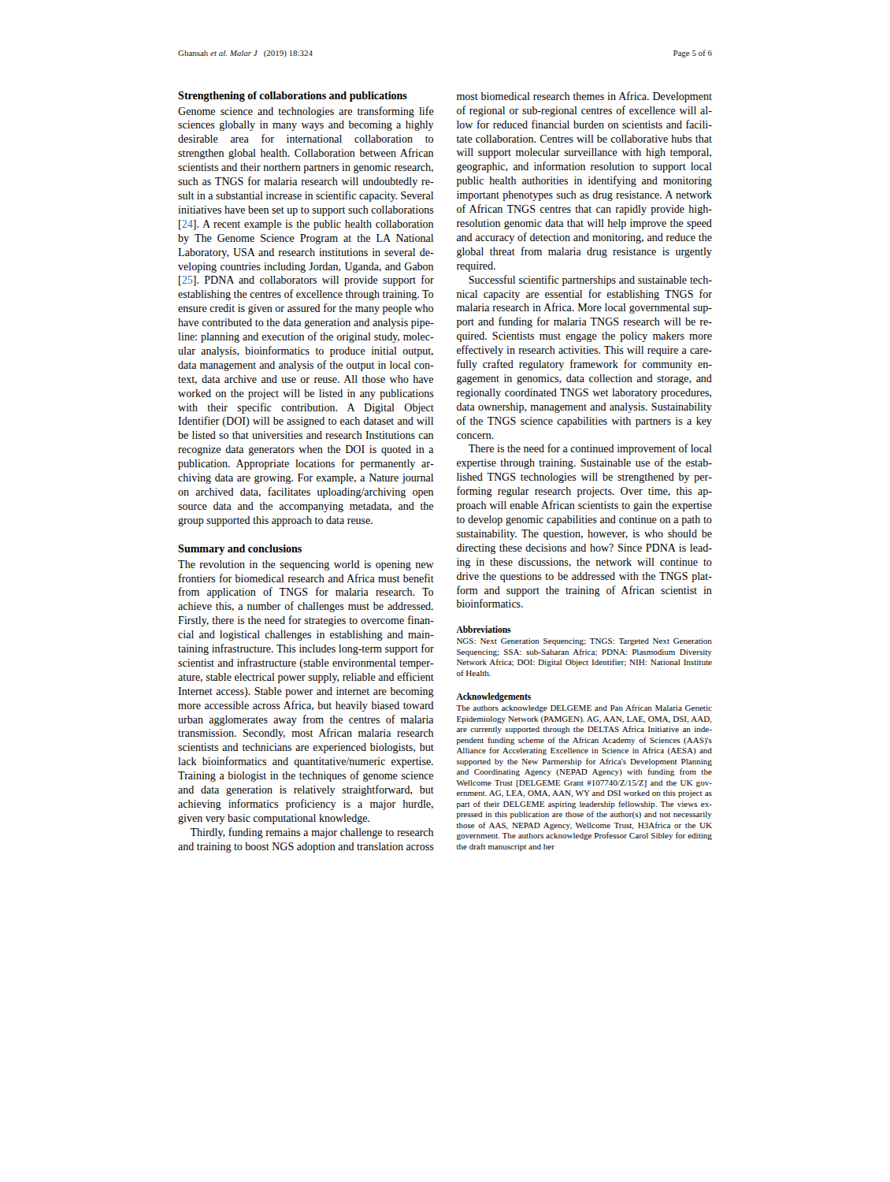Ghansah et al. Malar J (2019) 18:324
Page 5 of 6
Strengthening of collaborations and publications
Genome science and technologies are transforming life sciences globally in many ways and becoming a highly desirable area for international collaboration to strengthen global health. Collaboration between African scientists and their northern partners in genomic research, such as TNGS for malaria research will undoubtedly result in a substantial increase in scientific capacity. Several initiatives have been set up to support such collaborations [24]. A recent example is the public health collaboration by The Genome Science Program at the LA National Laboratory, USA and research institutions in several developing countries including Jordan, Uganda, and Gabon [25]. PDNA and collaborators will provide support for establishing the centres of excellence through training. To ensure credit is given or assured for the many people who have contributed to the data generation and analysis pipeline: planning and execution of the original study, molecular analysis, bioinformatics to produce initial output, data management and analysis of the output in local context, data archive and use or reuse. All those who have worked on the project will be listed in any publications with their specific contribution. A Digital Object Identifier (DOI) will be assigned to each dataset and will be listed so that universities and research Institutions can recognize data generators when the DOI is quoted in a publication. Appropriate locations for permanently archiving data are growing. For example, a Nature journal on archived data, facilitates uploading/archiving open source data and the accompanying metadata, and the group supported this approach to data reuse.
Summary and conclusions
The revolution in the sequencing world is opening new frontiers for biomedical research and Africa must benefit from application of TNGS for malaria research. To achieve this, a number of challenges must be addressed. Firstly, there is the need for strategies to overcome financial and logistical challenges in establishing and maintaining infrastructure. This includes long-term support for scientist and infrastructure (stable environmental temperature, stable electrical power supply, reliable and efficient Internet access). Stable power and internet are becoming more accessible across Africa, but heavily biased toward urban agglomerates away from the centres of malaria transmission. Secondly, most African malaria research scientists and technicians are experienced biologists, but lack bioinformatics and quantitative/numeric expertise. Training a biologist in the techniques of genome science and data generation is relatively straightforward, but achieving informatics proficiency is a major hurdle, given very basic computational knowledge.
Thirdly, funding remains a major challenge to research and training to boost NGS adoption and translation across most biomedical research themes in Africa. Development of regional or sub-regional centres of excellence will allow for reduced financial burden on scientists and facilitate collaboration. Centres will be collaborative hubs that will support molecular surveillance with high temporal, geographic, and information resolution to support local public health authorities in identifying and monitoring important phenotypes such as drug resistance. A network of African TNGS centres that can rapidly provide high-resolution genomic data that will help improve the speed and accuracy of detection and monitoring, and reduce the global threat from malaria drug resistance is urgently required.
Successful scientific partnerships and sustainable technical capacity are essential for establishing TNGS for malaria research in Africa. More local governmental support and funding for malaria TNGS research will be required. Scientists must engage the policy makers more effectively in research activities. This will require a carefully crafted regulatory framework for community engagement in genomics, data collection and storage, and regionally coordinated TNGS wet laboratory procedures, data ownership, management and analysis. Sustainability of the TNGS science capabilities with partners is a key concern.
There is the need for a continued improvement of local expertise through training. Sustainable use of the established TNGS technologies will be strengthened by performing regular research projects. Over time, this approach will enable African scientists to gain the expertise to develop genomic capabilities and continue on a path to sustainability. The question, however, is who should be directing these decisions and how? Since PDNA is leading in these discussions, the network will continue to drive the questions to be addressed with the TNGS platform and support the training of African scientist in bioinformatics.
Abbreviations
NGS: Next Generation Sequencing; TNGS: Targeted Next Generation Sequencing; SSA: sub-Saharan Africa; PDNA: Plasmodium Diversity Network Africa; DOI: Digital Object Identifier; NIH: National Institute of Health.
Acknowledgements
The authors acknowledge DELGEME and Pan African Malaria Genetic Epidemiology Network (PAMGEN). AG, AAN, LAE, OMA, DSI, AAD, are currently supported through the DELTAS Africa Initiative an independent funding scheme of the African Academy of Sciences (AAS)'s Alliance for Accelerating Excellence in Science in Africa (AESA) and supported by the New Partnership for Africa's Development Planning and Coordinating Agency (NEPAD Agency) with funding from the Wellcome Trust [DELGEME Grant #107740/Z/15/Z] and the UK government. AG, LEA, OMA, AAN, WY and DSI worked on this project as part of their DELGEME aspiring leadership fellowship. The views expressed in this publication are those of the author(s) and not necessarily those of AAS, NEPAD Agency, Wellcome Trust, H3Africa or the UK government. The authors acknowledge Professor Carol Sibley for editing the draft manuscript and her